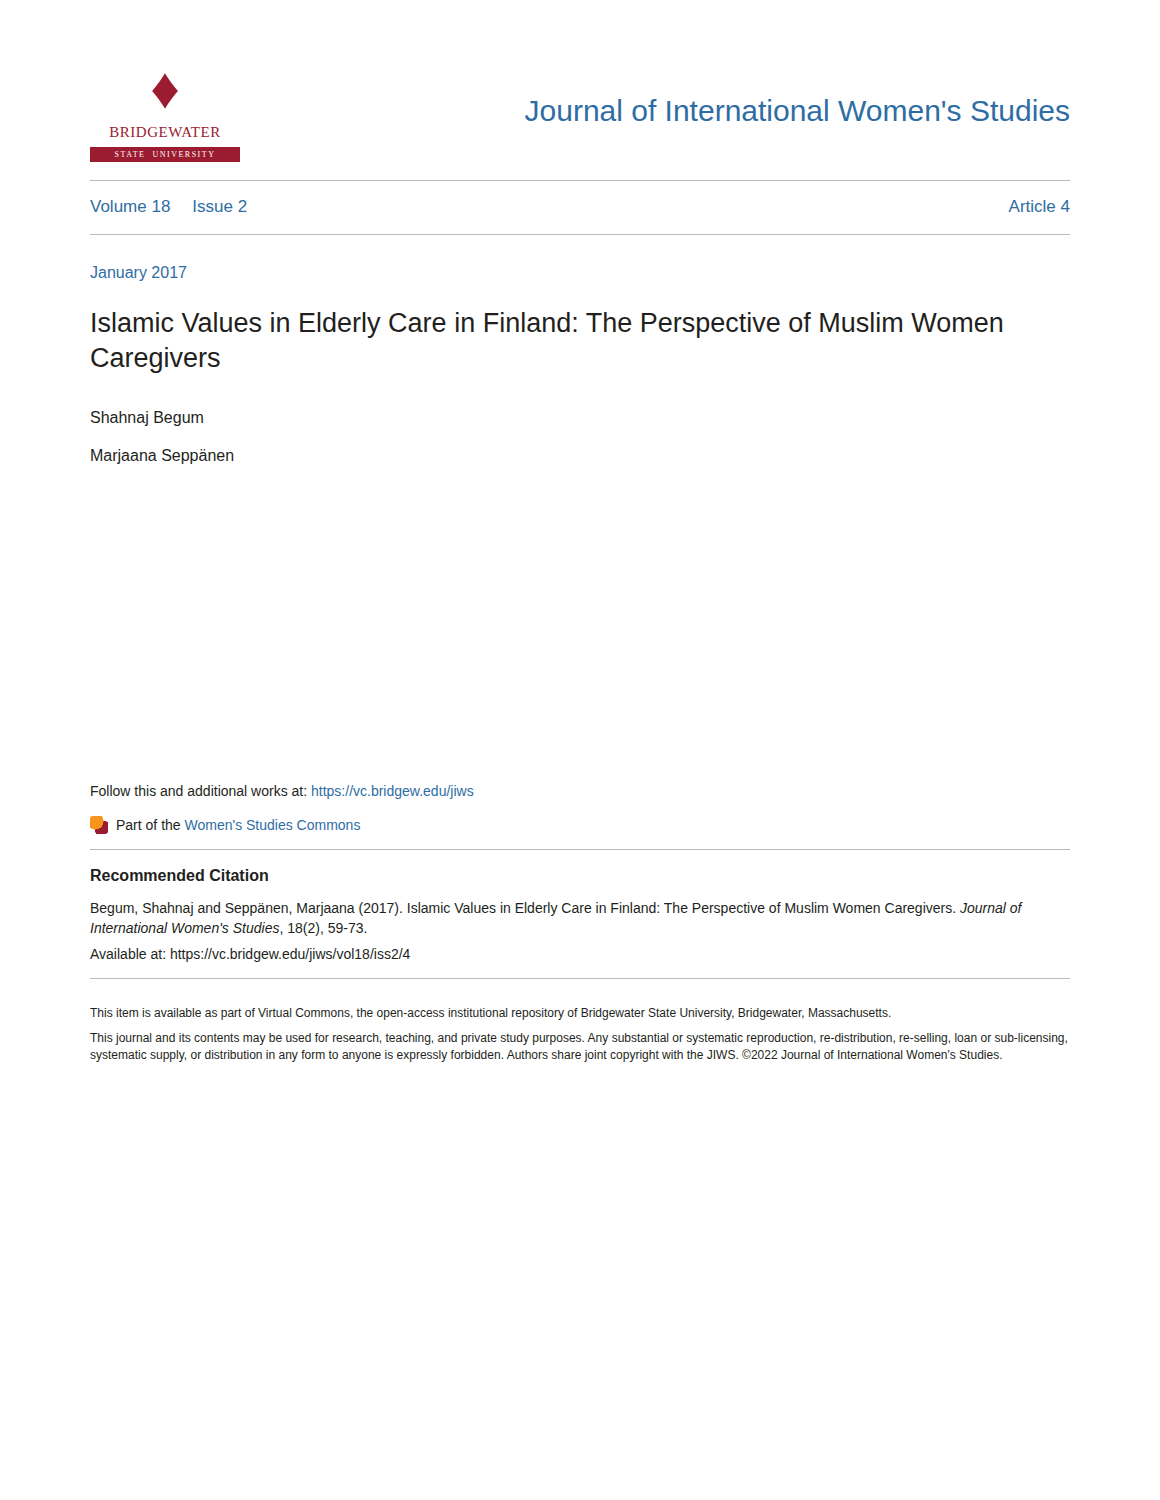♦
BRIDGEWATER
STATE UNIVERSITY
Journal of International Women's Studies
Volume 18 Issue 2
Article 4
January 2017
Islamic Values in Elderly Care in Finland: The Perspective of Muslim Women Caregivers
Shahnaj Begum
Marjaana Seppänen
Follow this and additional works at: https://vc.bridgew.edu/jiws
Part of the Women's Studies Commons
Recommended Citation
Begum, Shahnaj and Seppänen, Marjaana (2017). Islamic Values in Elderly Care in Finland: The Perspective of Muslim Women Caregivers. Journal of International Women's Studies, 18(2), 59-73.
Available at: https://vc.bridgew.edu/jiws/vol18/iss2/4
This item is available as part of Virtual Commons, the open-access institutional repository of Bridgewater State University, Bridgewater, Massachusetts.
This journal and its contents may be used for research, teaching, and private study purposes. Any substantial or systematic reproduction, re-distribution, re-selling, loan or sub-licensing, systematic supply, or distribution in any form to anyone is expressly forbidden. Authors share joint copyright with the JIWS. ©2022 Journal of International Women's Studies.